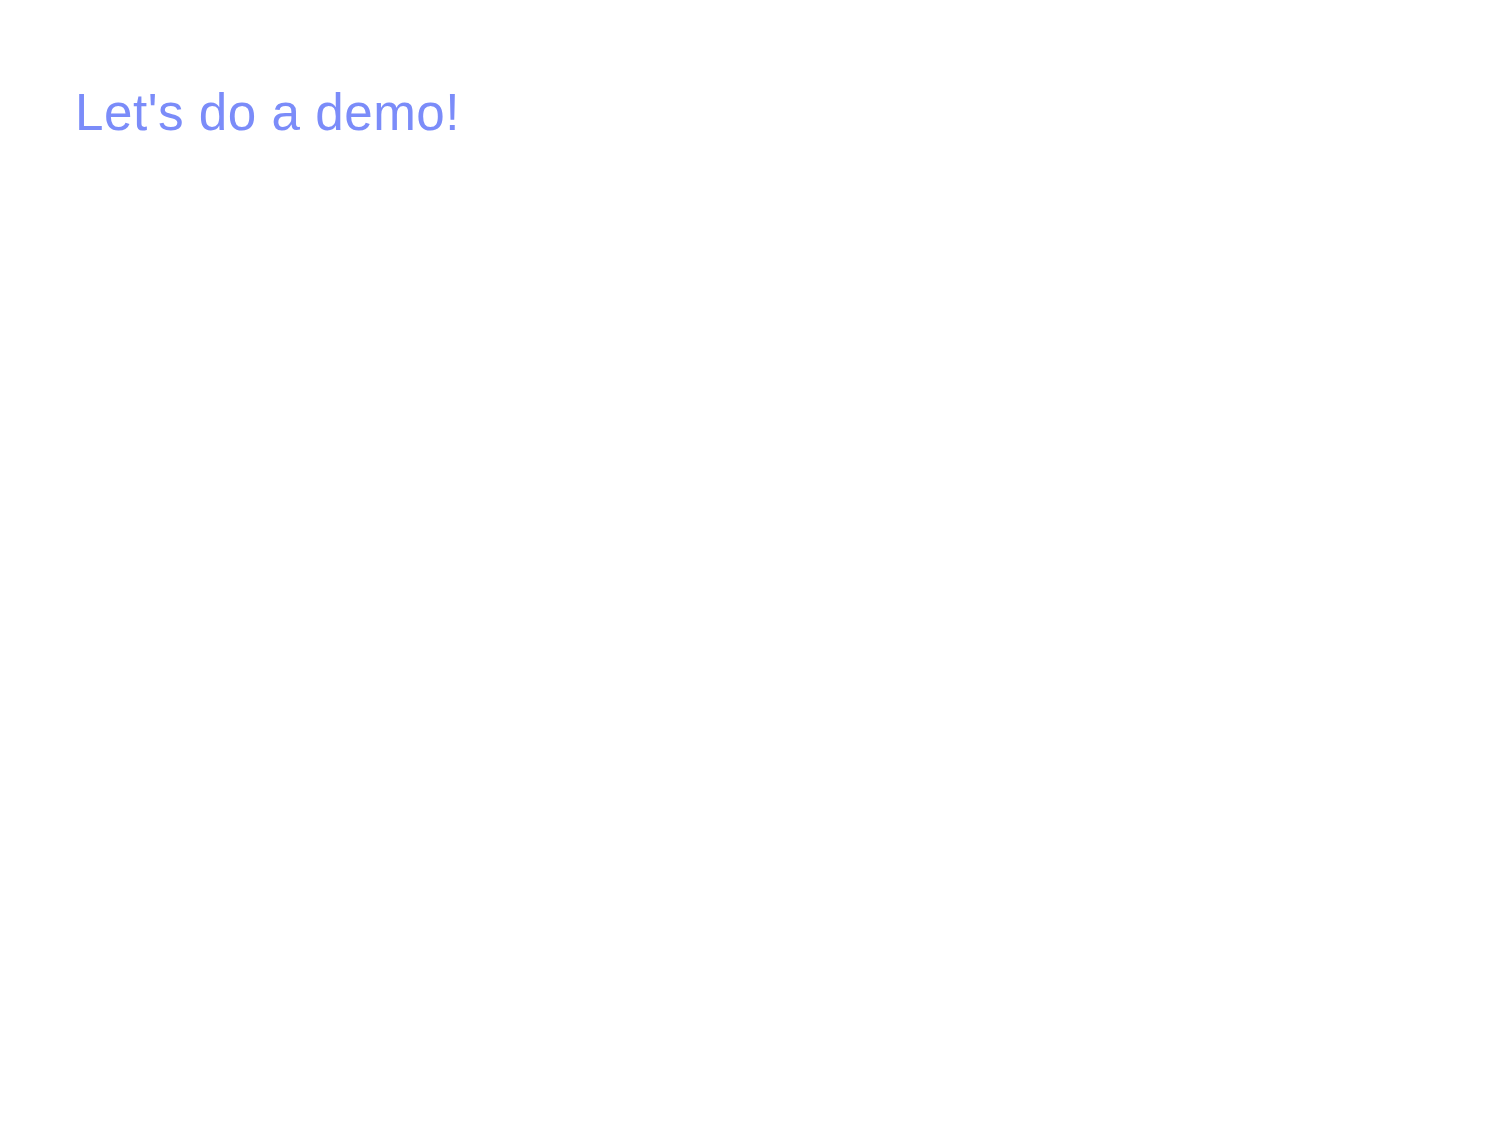Let's do a demo!